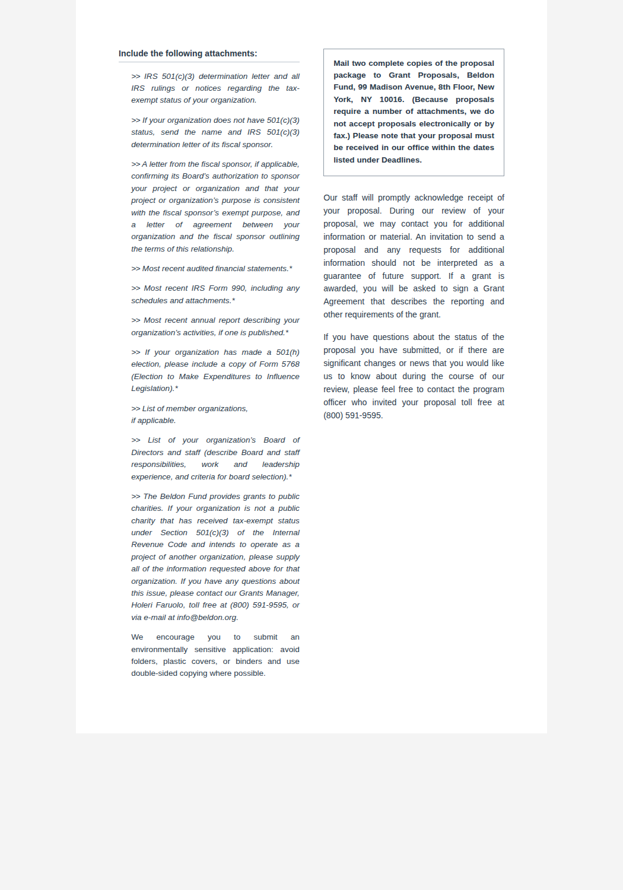Include the following attachments:
>> IRS 501(c)(3) determination letter and all IRS rulings or notices regarding the tax-exempt status of your organization.
>> If your organization does not have 501(c)(3) status, send the name and IRS 501(c)(3) determination letter of its fiscal sponsor.
>> A letter from the fiscal sponsor, if applicable, confirming its Board’s authorization to sponsor your project or organization and that your project or organization’s purpose is consistent with the fiscal sponsor’s exempt purpose, and a letter of agreement between your organization and the fiscal sponsor outlining the terms of this relationship.
>> Most recent audited financial statements.*
>> Most recent IRS Form 990, including any schedules and attachments.*
>> Most recent annual report describing your organization’s activities, if one is published.*
>> If your organization has made a 501(h) election, please include a copy of Form 5768 (Election to Make Expenditures to Influence Legislation).*
>> List of member organizations,
if applicable.
>> List of your organization’s Board of Directors and staff (describe Board and staff responsibilities, work and leadership experience, and criteria for board selection).*
>> The Beldon Fund provides grants to public charities. If your organization is not a public charity that has received tax-exempt status under Section 501(c)(3) of the Internal Revenue Code and intends to operate as a project of another organization, please supply all of the information requested above for that organization. If you have any questions about this issue, please contact our Grants Manager, Holeri Faruolo, toll free at (800) 591-9595, or via e-mail at info@beldon.org.
We encourage you to submit an environmentally sensitive application: avoid folders, plastic covers, or binders and use double-sided copying where possible.
Mail two complete copies of the proposal package to Grant Proposals, Beldon Fund, 99 Madison Avenue, 8th Floor, New York, NY 10016. (Because proposals require a number of attachments, we do not accept proposals electronically or by fax.) Please note that your proposal must be received in our office within the dates listed under Deadlines.
Our staff will promptly acknowledge receipt of your proposal. During our review of your proposal, we may contact you for additional information or material. An invitation to send a proposal and any requests for additional information should not be interpreted as a guarantee of future support. If a grant is awarded, you will be asked to sign a Grant Agreement that describes the reporting and other requirements of the grant.
If you have questions about the status of the proposal you have submitted, or if there are significant changes or news that you would like us to know about during the course of our review, please feel free to contact the program officer who invited your proposal toll free at (800) 591-9595.